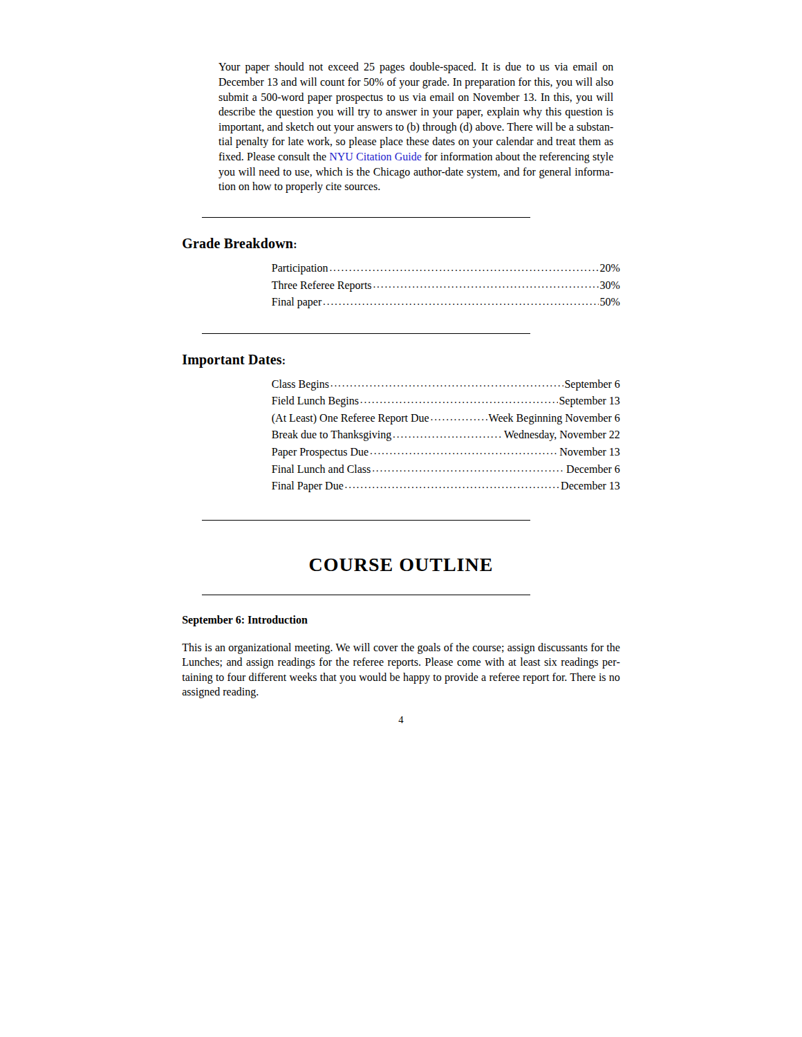Your paper should not exceed 25 pages double-spaced. It is due to us via email on December 13 and will count for 50% of your grade. In preparation for this, you will also submit a 500-word paper prospectus to us via email on November 13. In this, you will describe the question you will try to answer in your paper, explain why this question is important, and sketch out your answers to (b) through (d) above. There will be a substantial penalty for late work, so please place these dates on your calendar and treat them as fixed. Please consult the NYU Citation Guide for information about the referencing style you will need to use, which is the Chicago author-date system, and for general information on how to properly cite sources.
Grade Breakdown:
Participation................................................................................................... 20%
Three Referee Reports................................................................................................... 30%
Final paper................................................................................................... 50%
Important Dates:
Class Begins................................................................................................... September 6
Field Lunch Begins................................................................................................... September 13
(At Least) One Referee Report Due................................................................................................... Week Beginning November 6
Break due to Thanksgiving................................................................................................... Wednesday, November 22
Paper Prospectus Due................................................................................................... November 13
Final Lunch and Class................................................................................................... December 6
Final Paper Due................................................................................................... December 13
COURSE OUTLINE
September 6: Introduction
This is an organizational meeting. We will cover the goals of the course; assign discussants for the Lunches; and assign readings for the referee reports. Please come with at least six readings pertaining to four different weeks that you would be happy to provide a referee report for. There is no assigned reading.
4